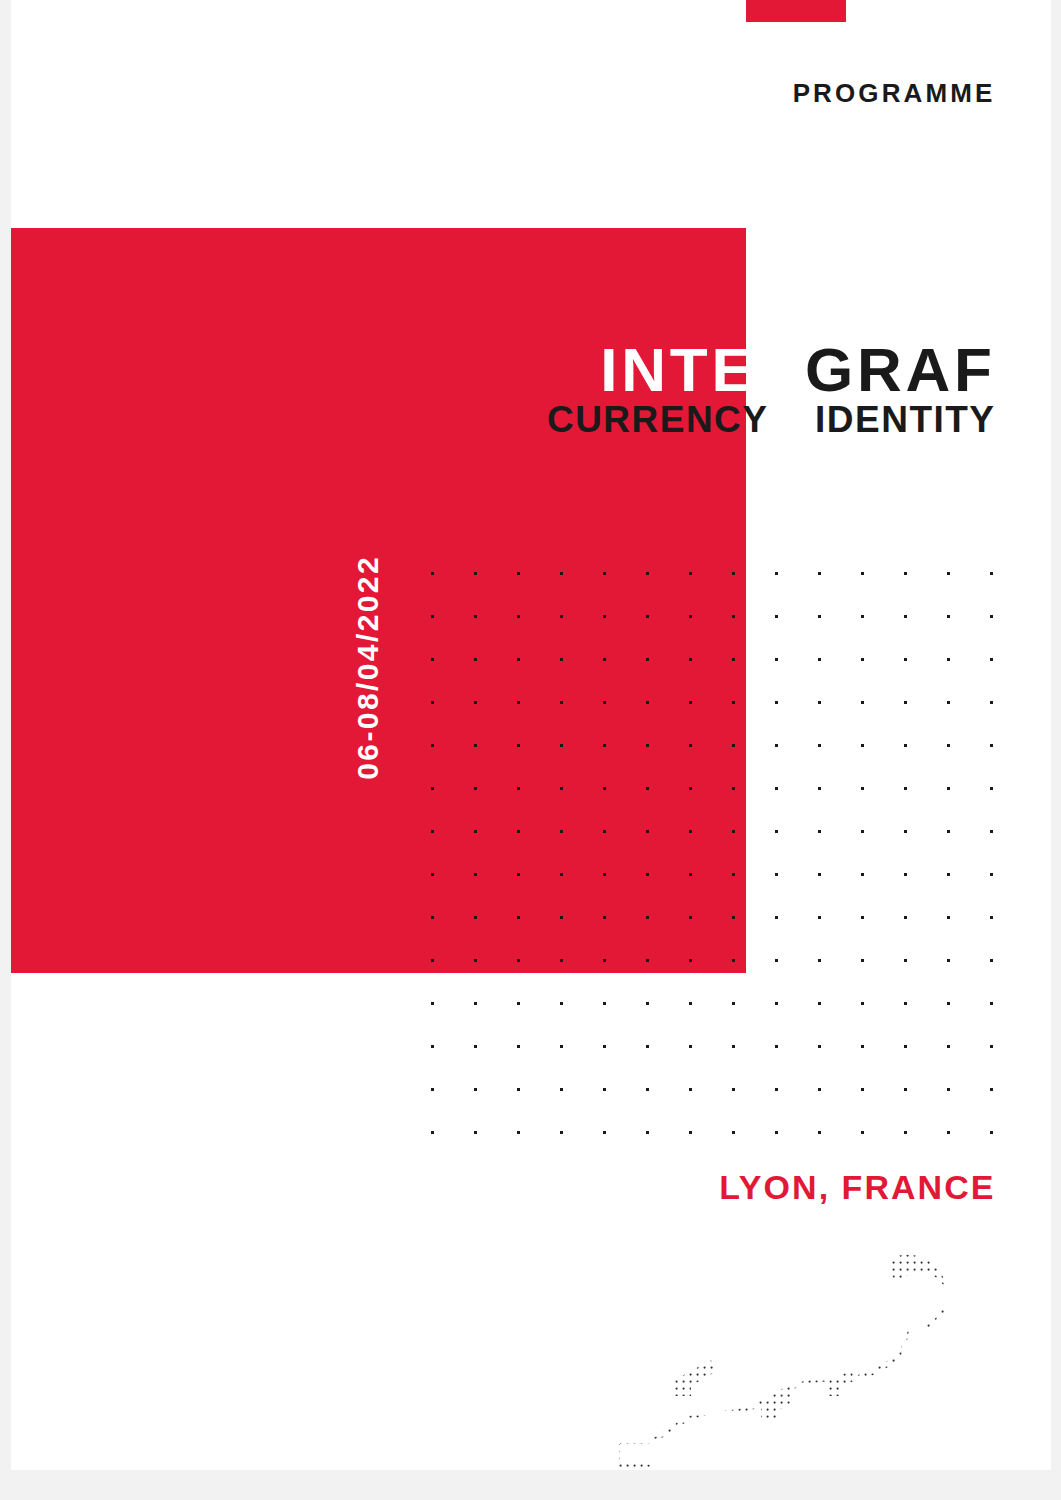Programme
INTER GRAF
CURRENCY + IDENTITY
06-08/04/2022
LYON, FRANCE